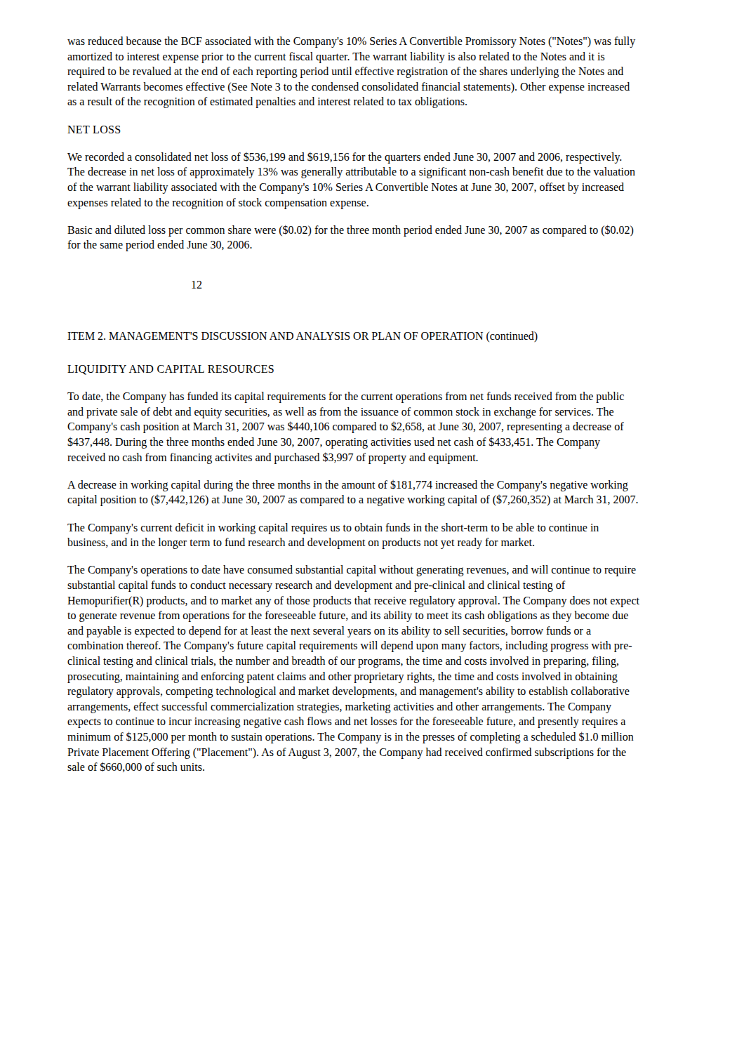was reduced because the BCF associated with the Company's 10% Series A Convertible Promissory Notes ("Notes") was fully amortized to interest expense prior to the current fiscal quarter. The warrant liability is also related to the Notes and it is required to be revalued at the end of each reporting period until effective registration of the shares underlying the Notes and related Warrants becomes effective (See Note 3 to the condensed consolidated financial statements). Other expense increased as a result of the recognition of estimated penalties and interest related to tax obligations.
NET LOSS
We recorded a consolidated net loss of $536,199 and $619,156 for the quarters ended June 30, 2007 and 2006, respectively. The decrease in net loss of approximately 13% was generally attributable to a significant non-cash benefit due to the valuation of the warrant liability associated with the Company's 10% Series A Convertible Notes at June 30, 2007, offset by increased expenses related to the recognition of stock compensation expense.
Basic and diluted loss per common share were ($0.02) for the three month period ended June 30, 2007 as compared to ($0.02) for the same period ended June 30, 2006.
12
ITEM 2. MANAGEMENT'S DISCUSSION AND ANALYSIS OR PLAN OF OPERATION (continued)
LIQUIDITY AND CAPITAL RESOURCES
To date, the Company has funded its capital requirements for the current operations from net funds received from the public and private sale of debt and equity securities, as well as from the issuance of common stock in exchange for services. The Company's cash position at March 31, 2007 was $440,106 compared to $2,658, at June 30, 2007, representing a decrease of $437,448. During the three months ended June 30, 2007, operating activities used net cash of $433,451. The Company received no cash from financing activites and purchased $3,997 of property and equipment.
A decrease in working capital during the three months in the amount of $181,774 increased the Company's negative working capital position to ($7,442,126) at June 30, 2007 as compared to a negative working capital of ($7,260,352) at March 31, 2007.
The Company's current deficit in working capital requires us to obtain funds in the short-term to be able to continue in business, and in the longer term to fund research and development on products not yet ready for market.
The Company's operations to date have consumed substantial capital without generating revenues, and will continue to require substantial capital funds to conduct necessary research and development and pre-clinical and clinical testing of Hemopurifier(R) products, and to market any of those products that receive regulatory approval. The Company does not expect to generate revenue from operations for the foreseeable future, and its ability to meet its cash obligations as they become due and payable is expected to depend for at least the next several years on its ability to sell securities, borrow funds or a combination thereof. The Company's future capital requirements will depend upon many factors, including progress with pre-clinical testing and clinical trials, the number and breadth of our programs, the time and costs involved in preparing, filing, prosecuting, maintaining and enforcing patent claims and other proprietary rights, the time and costs involved in obtaining regulatory approvals, competing technological and market developments, and management's ability to establish collaborative arrangements, effect successful commercialization strategies, marketing activities and other arrangements. The Company expects to continue to incur increasing negative cash flows and net losses for the foreseeable future, and presently requires a minimum of $125,000 per month to sustain operations. The Company is in the presses of completing a scheduled $1.0 million Private Placement Offering ("Placement"). As of August 3, 2007, the Company had received confirmed subscriptions for the sale of $660,000 of such units.